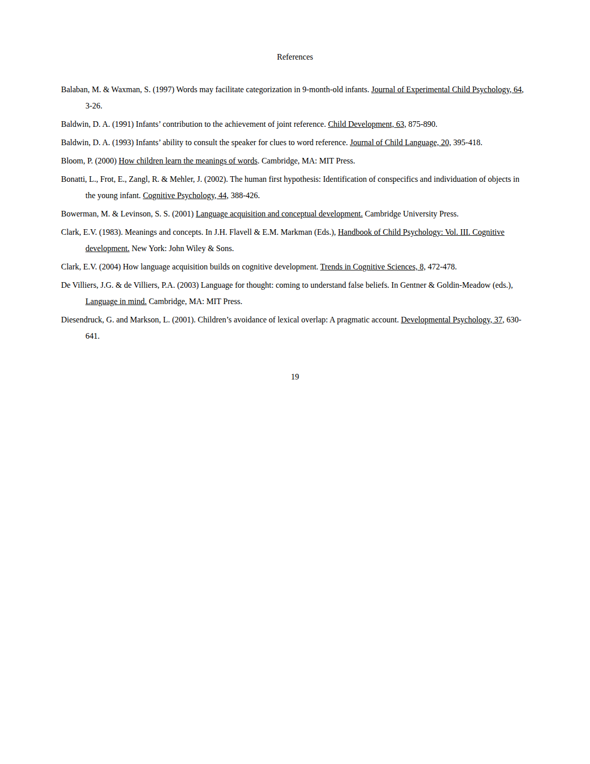References
Balaban, M. & Waxman, S. (1997) Words may facilitate categorization in 9-month-old infants. Journal of Experimental Child Psychology, 64, 3-26.
Baldwin, D. A. (1991) Infants’ contribution to the achievement of joint reference. Child Development, 63, 875-890.
Baldwin, D. A. (1993) Infants’ ability to consult the speaker for clues to word reference. Journal of Child Language, 20, 395-418.
Bloom, P. (2000) How children learn the meanings of words. Cambridge, MA: MIT Press.
Bonatti, L., Frot, E., Zangl, R. & Mehler, J. (2002). The human first hypothesis: Identification of conspecifics and individuation of objects in the young infant. Cognitive Psychology, 44, 388-426.
Bowerman, M. & Levinson, S. S. (2001) Language acquisition and conceptual development. Cambridge University Press.
Clark, E.V. (1983). Meanings and concepts. In J.H. Flavell & E.M. Markman (Eds.), Handbook of Child Psychology: Vol. III. Cognitive development. New York: John Wiley & Sons.
Clark, E.V. (2004) How language acquisition builds on cognitive development. Trends in Cognitive Sciences, 8, 472-478.
De Villiers, J.G. & de Villiers, P.A. (2003) Language for thought: coming to understand false beliefs. In Gentner & Goldin-Meadow (eds.), Language in mind. Cambridge, MA: MIT Press.
Diesendruck, G. and Markson, L. (2001). Children’s avoidance of lexical overlap: A pragmatic account. Developmental Psychology, 37, 630-641.
19